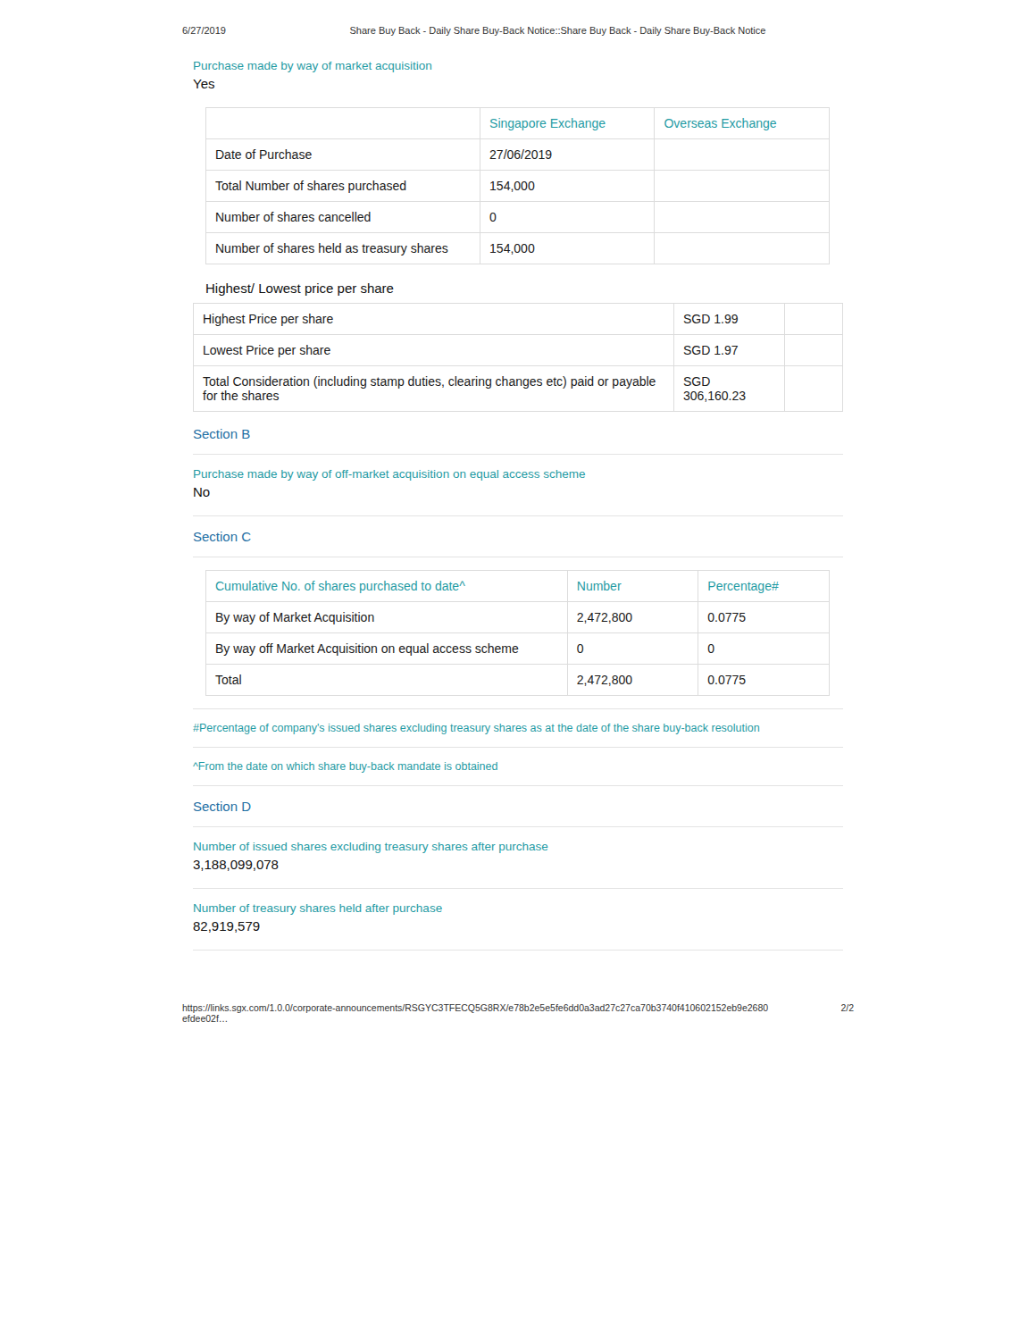6/27/2019
Share Buy Back - Daily Share Buy-Back Notice::Share Buy Back - Daily Share Buy-Back Notice
Purchase made by way of market acquisition
Yes
| | Singapore Exchange | Overseas Exchange |
| --- | --- | --- |
| Date of Purchase | 27/06/2019 | |
| Total Number of shares purchased | 154,000 | |
| Number of shares cancelled | 0 | |
| Number of shares held as treasury shares | 154,000 | |
Highest/ Lowest price per share
| Highest Price per share | SGD 1.99 | |
| Lowest Price per share | SGD 1.97 | |
| Total Consideration (including stamp duties, clearing changes etc) paid or payable for the shares | SGD 306,160.23 | |
Section B
Purchase made by way of off-market acquisition on equal access scheme
No
Section C
| Cumulative No. of shares purchased to date^ | Number | Percentage# |
| --- | --- | --- |
| By way of Market Acquisition | 2,472,800 | 0.0775 |
| By way off Market Acquisition on equal access scheme | 0 | 0 |
| Total | 2,472,800 | 0.0775 |
#Percentage of company's issued shares excluding treasury shares as at the date of the share buy-back resolution
^From the date on which share buy-back mandate is obtained
Section D
Number of issued shares excluding treasury shares after purchase
3,188,099,078
Number of treasury shares held after purchase
82,919,579
https://links.sgx.com/1.0.0/corporate-announcements/RSGYC3TFECQ5G8RX/e78b2e5e5fe6dd0a3ad27c27ca70b3740f410602152eb9e2680efdee02f…
2/2